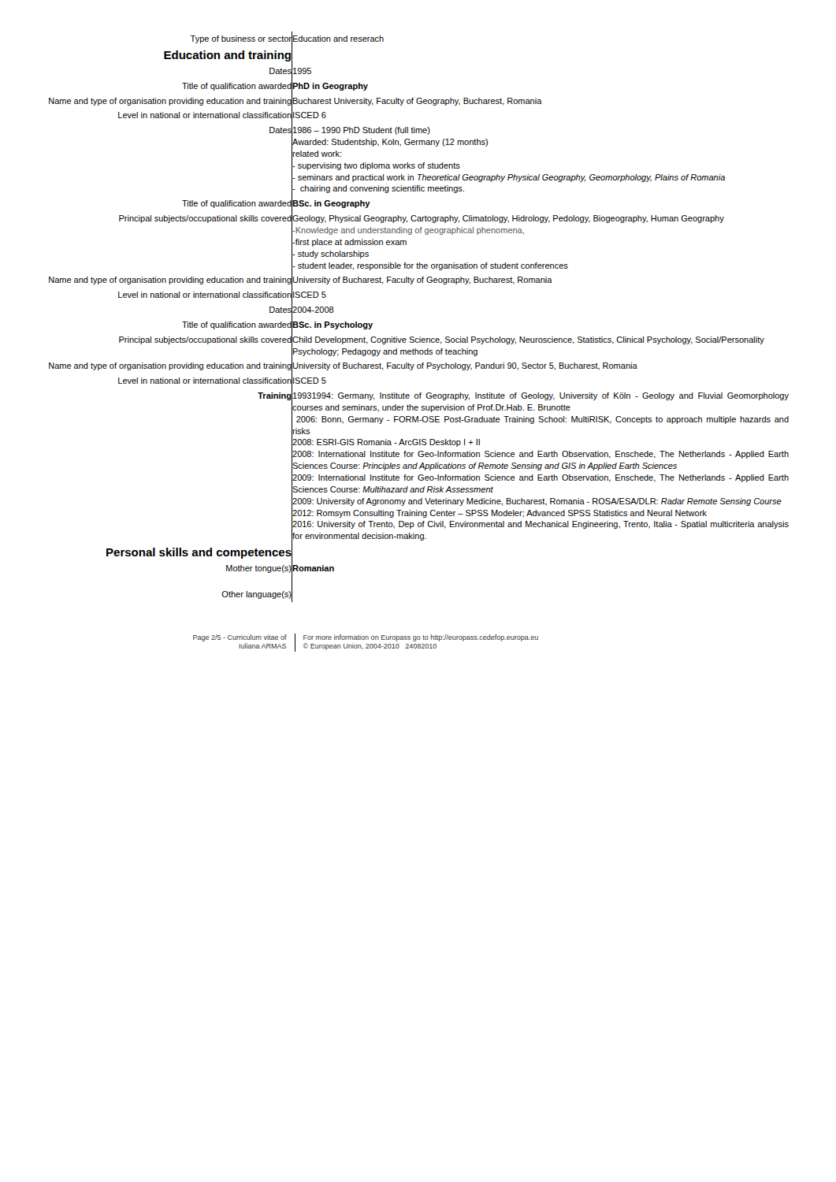| Type of business or sector | Education and reserach |
| Education and training | |
| Dates | 1995 |
| Title of qualification awarded | PhD in Geography |
| Name and type of organisation providing education and training | Bucharest University, Faculty of Geography, Bucharest, Romania |
| Level in national or international classification | ISCED 6 |
| Dates | 1986 – 1990 PhD Student (full time) Awarded: Studentship, Koln, Germany (12 months) related work: - supervising two diploma works of students - seminars and practical work in Theoretical Geography Physical Geography, Geomorphology, Plains of Romania - chairing and convening scientific meetings. |
| Title of qualification awarded | BSc. in Geography |
| Principal subjects/occupational skills covered | Geology, Physical Geography, Cartography, Climatology, Hidrology, Pedology, Biogeography, Human Geography -Knowledge and understanding of geographical phenomena, -first place at admission exam - study scholarships - student leader, responsible for the organisation of student conferences |
| Name and type of organisation providing education and training | University of Bucharest, Faculty of Geography, Bucharest, Romania |
| Level in national or international classification | ISCED 5 |
| Dates | 2004-2008 |
| Title of qualification awarded | BSc. in Psychology |
| Principal subjects/occupational skills covered | Child Development, Cognitive Science, Social Psychology, Neuroscience, Statistics, Clinical Psychology, Social/Personality Psychology; Pedagogy and methods of teaching |
| Name and type of organisation providing education and training | University of Bucharest, Faculty of Psychology, Panduri 90, Sector 5, Bucharest, Romania |
| Level in national or international classification | ISCED 5 |
| Training | 19931994: Germany, Institute of Geography, Institute of Geology, University of Köln - Geology and Fluvial Geomorphology courses and seminars, under the supervision of Prof.Dr.Hab. E. Brunotte 2006: Bonn, Germany - FORM-OSE Post-Graduate Training School: MultiRISK, Concepts to approach multiple hazards and risks 2008: ESRI-GIS Romania - ArcGIS Desktop I + II 2008: International Institute for Geo-Information Science and Earth Observation, Enschede, The Netherlands - Applied Earth Sciences Course: Principles and Applications of Remote Sensing and GIS in Applied Earth Sciences 2009: International Institute for Geo-Information Science and Earth Observation, Enschede, The Netherlands - Applied Earth Sciences Course: Multihazard and Risk Assessment 2009: University of Agronomy and Veterinary Medicine, Bucharest, Romania - ROSA/ESA/DLR: Radar Remote Sensing Course 2012: Romsym Consulting Training Center – SPSS Modeler; Advanced SPSS Statistics and Neural Network 2016: University of Trento, Dep of Civil, Environmental and Mechanical Engineering, Trento, Italia - Spatial multicriteria analysis for environmental decision-making. |
| Personal skills and competences | |
| Mother tongue(s) | Romanian |
| Other language(s) | |
Page 2/5 - Curriculum vitae of
Iuliana ARMAS
For more information on Europass go to http://europass.cedefop.europa.eu
© European Union, 2004-2010 24082010